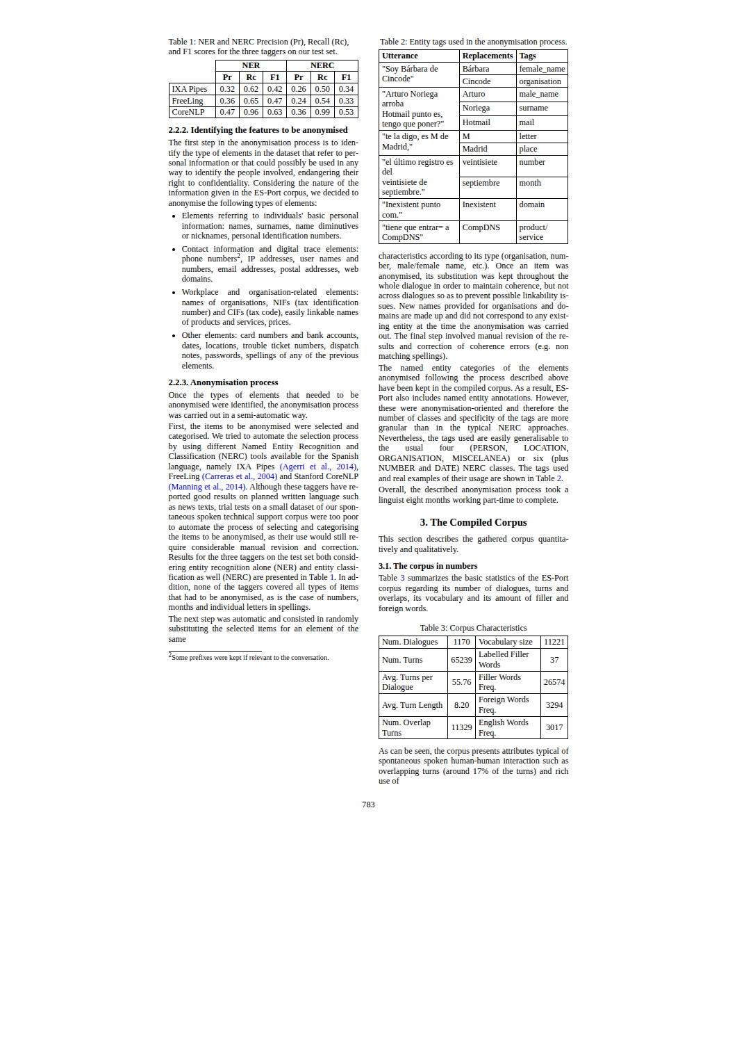Table 1: NER and NERC Precision (Pr), Recall (Rc), and F1 scores for the three taggers on our test set.
| | NER | NERC |
| | Pr | Rc | F1 | Pr | Rc | F1 |
| IXA Pipes | 0.32 | 0.62 | 0.42 | 0.26 | 0.50 | 0.34 |
| FreeLing | 0.36 | 0.65 | 0.47 | 0.24 | 0.54 | 0.33 |
| CoreNLP | 0.47 | 0.96 | 0.63 | 0.36 | 0.99 | 0.53 |
2.2.2. Identifying the features to be anonymised
The first step in the anonymisation process is to identify the type of elements in the dataset that refer to personal information or that could possibly be used in any way to identify the people involved, endangering their right to confidentiality. Considering the nature of the information given in the ES-Port corpus, we decided to anonymise the following types of elements:
Elements referring to individuals' basic personal information: names, surnames, name diminutives or nicknames, personal identification numbers.
Contact information and digital trace elements: phone numbers2, IP addresses, user names and numbers, email addresses, postal addresses, web domains.
Workplace and organisation-related elements: names of organisations, NIFs (tax identification number) and CIFs (tax code), easily linkable names of products and services, prices.
Other elements: card numbers and bank accounts, dates, locations, trouble ticket numbers, dispatch notes, passwords, spellings of any of the previous elements.
2.2.3. Anonymisation process
Once the types of elements that needed to be anonymised were identified, the anonymisation process was carried out in a semi-automatic way.
First, the items to be anonymised were selected and categorised. We tried to automate the selection process by using different Named Entity Recognition and Classification (NERC) tools available for the Spanish language, namely IXA Pipes (Agerri et al., 2014), FreeLing (Carreras et al., 2004) and Stanford CoreNLP (Manning et al., 2014). Although these taggers have reported good results on planned written language such as news texts, trial tests on a small dataset of our spontaneous spoken technical support corpus were too poor to automate the process of selecting and categorising the items to be anonymised, as their use would still require considerable manual revision and correction. Results for the three taggers on the test set both considering entity recognition alone (NER) and entity classification as well (NERC) are presented in Table 1. In addition, none of the taggers covered all types of items that had to be anonymised, as is the case of numbers, months and individual letters in spellings.
The next step was automatic and consisted in randomly substituting the selected items for an element of the same
2Some prefixes were kept if relevant to the conversation.
Table 2: Entity tags used in the anonymisation process.
| Utterance | Replacements | Tags |
| --- | --- | --- |
| "Soy Bárbara de Cincode" | Bárbara | female_name |
| Cincode | organisation |
| "Arturo Noriega arroba Hotmail punto es, tengo que poner?" | Arturo | male_name |
| Noriega | surname |
| Hotmail | mail |
| "te la digo, es M de Madrid," | M | letter |
| Madrid | place |
| "el último registro es del veintisiete de septiembre." | veintisiete | number |
| septiembre | month |
| "Inexistent punto com." | Inexistent | domain |
| "tiene que entrar= a CompDNS" | CompDNS | product/ service |
characteristics according to its type (organisation, number, male/female name, etc.). Once an item was anonymised, its substitution was kept throughout the whole dialogue in order to maintain coherence, but not across dialogues so as to prevent possible linkability issues. New names provided for organisations and domains are made up and did not correspond to any existing entity at the time the anonymisation was carried out. The final step involved manual revision of the results and correction of coherence errors (e.g. non matching spellings).
The named entity categories of the elements anonymised following the process described above have been kept in the compiled corpus. As a result, ES-Port also includes named entity annotations. However, these were anonymisation-oriented and therefore the number of classes and specificity of the tags are more granular than in the typical NERC approaches. Nevertheless, the tags used are easily generalisable to the usual four (PERSON, LOCATION, ORGANISATION, MISCELANEA) or six (plus NUMBER and DATE) NERC classes. The tags used and real examples of their usage are shown in Table 2.
Overall, the described anonymisation process took a linguist eight months working part-time to complete.
3. The Compiled Corpus
This section describes the gathered corpus quantitatively and qualitatively.
3.1. The corpus in numbers
Table 3 summarizes the basic statistics of the ES-Port corpus regarding its number of dialogues, turns and overlaps, its vocabulary and its amount of filler and foreign words.
Table 3: Corpus Characteristics
| Num. Dialogues | 1170 | Vocabulary size | 11221 |
| Num. Turns | 65239 | Labelled Filler Words | 37 |
| Avg. Turns per Dialogue | 55.76 | Filler Words Freq. | 26574 |
| Avg. Turn Length | 8.20 | Foreign Words Freq. | 3294 |
| Num. Overlap Turns | 11329 | English Words Freq. | 3017 |
As can be seen, the corpus presents attributes typical of spontaneous spoken human-human interaction such as overlapping turns (around 17% of the turns) and rich use of
783